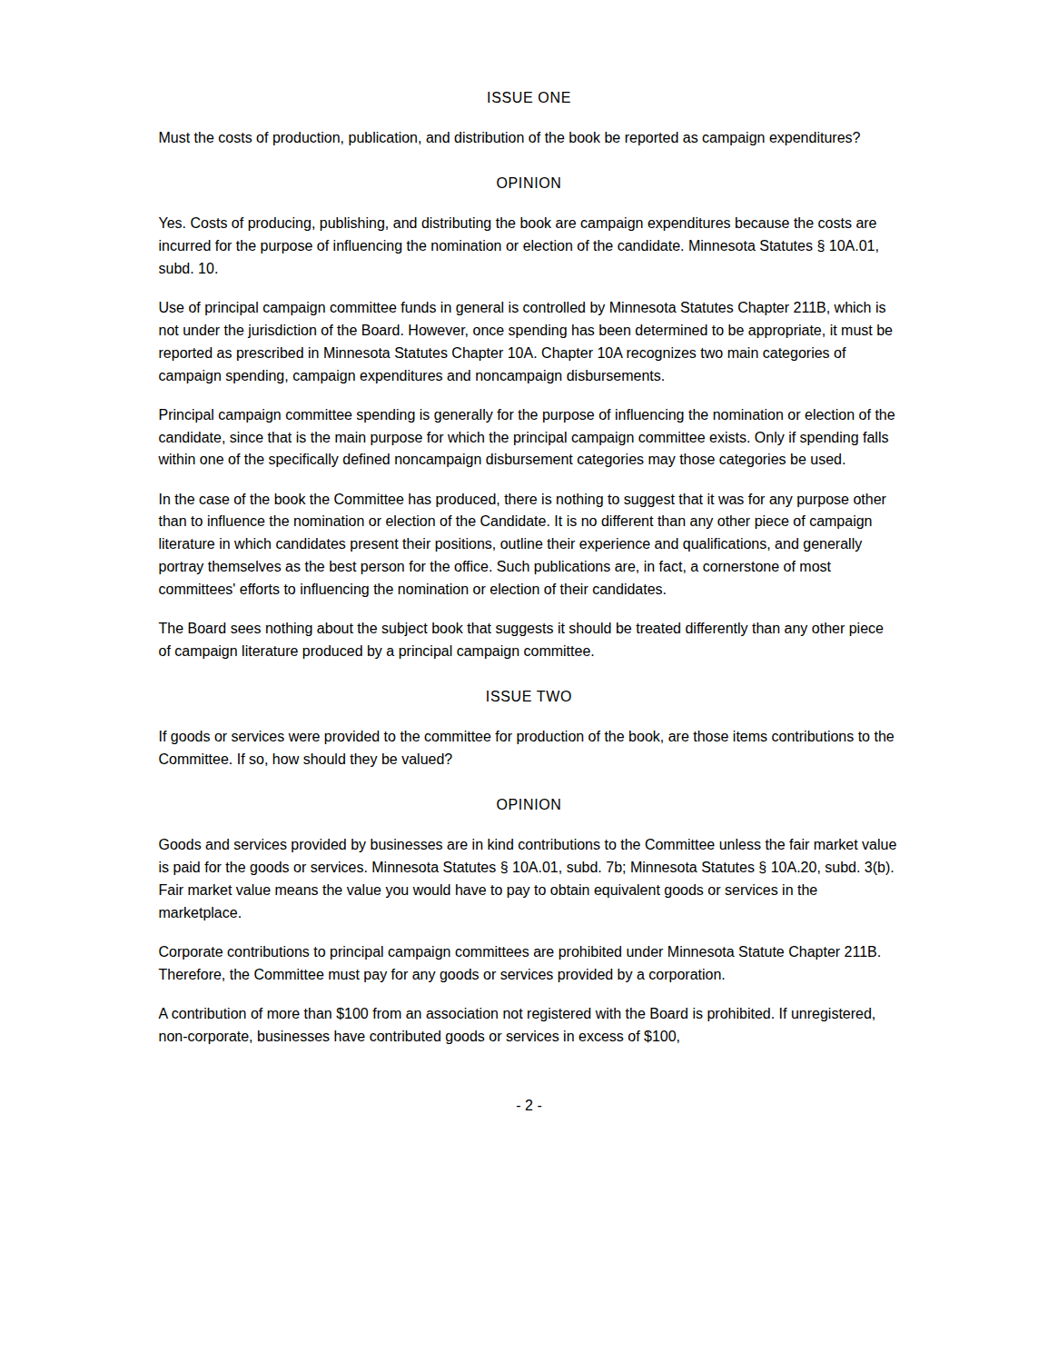ISSUE ONE
Must the costs of production, publication, and distribution of the book be reported as campaign expenditures?
OPINION
Yes. Costs of producing, publishing, and distributing the book are campaign expenditures because the costs are incurred for the purpose of influencing the nomination or election of the candidate. Minnesota Statutes § 10A.01, subd. 10.
Use of principal campaign committee funds in general is controlled by Minnesota Statutes Chapter 211B, which is not under the jurisdiction of the Board. However, once spending has been determined to be appropriate, it must be reported as prescribed in Minnesota Statutes Chapter 10A. Chapter 10A recognizes two main categories of campaign spending, campaign expenditures and noncampaign disbursements.
Principal campaign committee spending is generally for the purpose of influencing the nomination or election of the candidate, since that is the main purpose for which the principal campaign committee exists. Only if spending falls within one of the specifically defined noncampaign disbursement categories may those categories be used.
In the case of the book the Committee has produced, there is nothing to suggest that it was for any purpose other than to influence the nomination or election of the Candidate. It is no different than any other piece of campaign literature in which candidates present their positions, outline their experience and qualifications, and generally portray themselves as the best person for the office. Such publications are, in fact, a cornerstone of most committees' efforts to influencing the nomination or election of their candidates.
The Board sees nothing about the subject book that suggests it should be treated differently than any other piece of campaign literature produced by a principal campaign committee.
ISSUE TWO
If goods or services were provided to the committee for production of the book, are those items contributions to the Committee. If so, how should they be valued?
OPINION
Goods and services provided by businesses are in kind contributions to the Committee unless the fair market value is paid for the goods or services. Minnesota Statutes § 10A.01, subd. 7b; Minnesota Statutes § 10A.20, subd. 3(b). Fair market value means the value you would have to pay to obtain equivalent goods or services in the marketplace.
Corporate contributions to principal campaign committees are prohibited under Minnesota Statute Chapter 211B. Therefore, the Committee must pay for any goods or services provided by a corporation.
A contribution of more than $100 from an association not registered with the Board is prohibited. If unregistered, non-corporate, businesses have contributed goods or services in excess of $100,
- 2 -